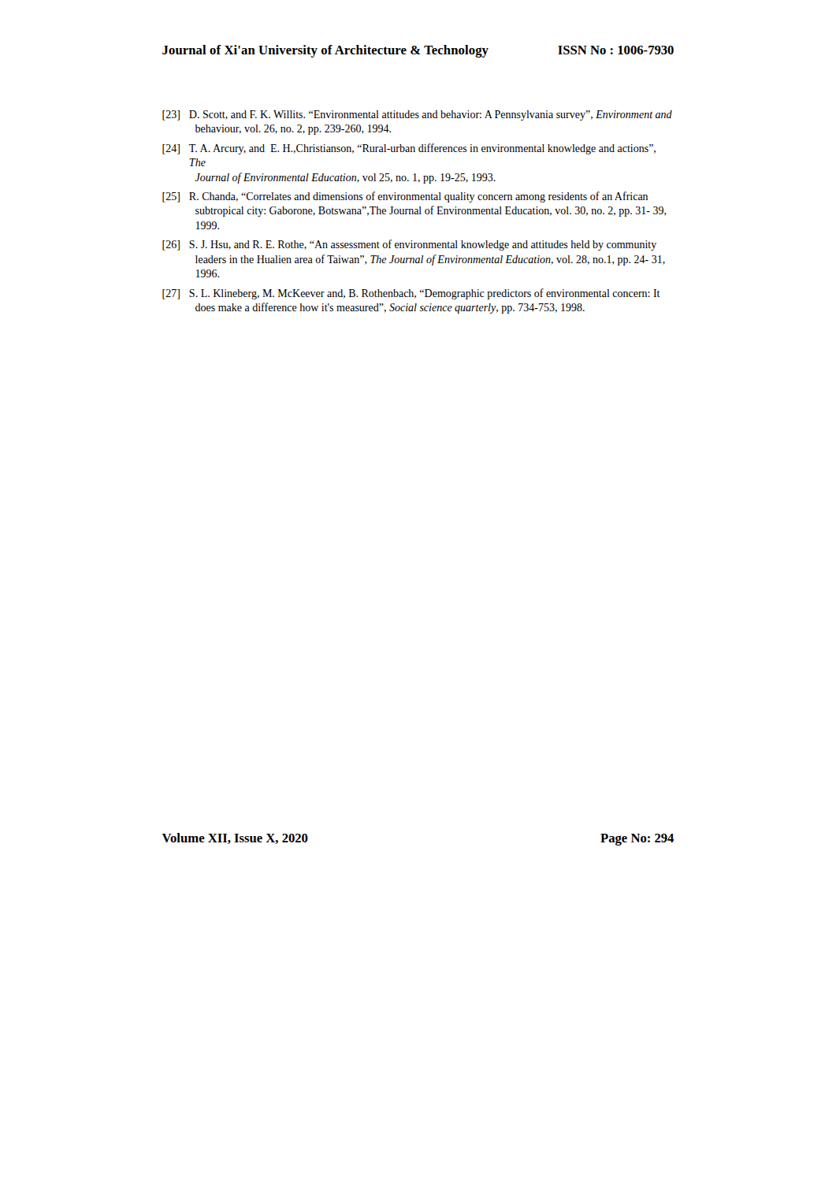Journal of Xi'an University of Architecture & Technology ISSN No : 1006-7930
[23] D. Scott, and F. K. Willits. “Environmental attitudes and behavior: A Pennsylvania survey”, Environment and behaviour, vol. 26, no. 2, pp. 239-260, 1994.
[24] T. A. Arcury, and E. H.,Christianson, “Rural-urban differences in environmental knowledge and actions”, The Journal of Environmental Education, vol 25, no. 1, pp. 19-25, 1993.
[25] R. Chanda, “Correlates and dimensions of environmental quality concern among residents of an African subtropical city: Gaborone, Botswana”,The Journal of Environmental Education, vol. 30, no. 2, pp. 31- 39, 1999.
[26] S. J. Hsu, and R. E. Rothe, “An assessment of environmental knowledge and attitudes held by community leaders in the Hualien area of Taiwan”, The Journal of Environmental Education, vol. 28, no.1, pp. 24- 31, 1996.
[27] S. L. Klineberg, M. McKeever and, B. Rothenbach, “Demographic predictors of environmental concern: It does make a difference how it's measured”, Social science quarterly, pp. 734-753, 1998.
Volume XII, Issue X, 2020 Page No: 294